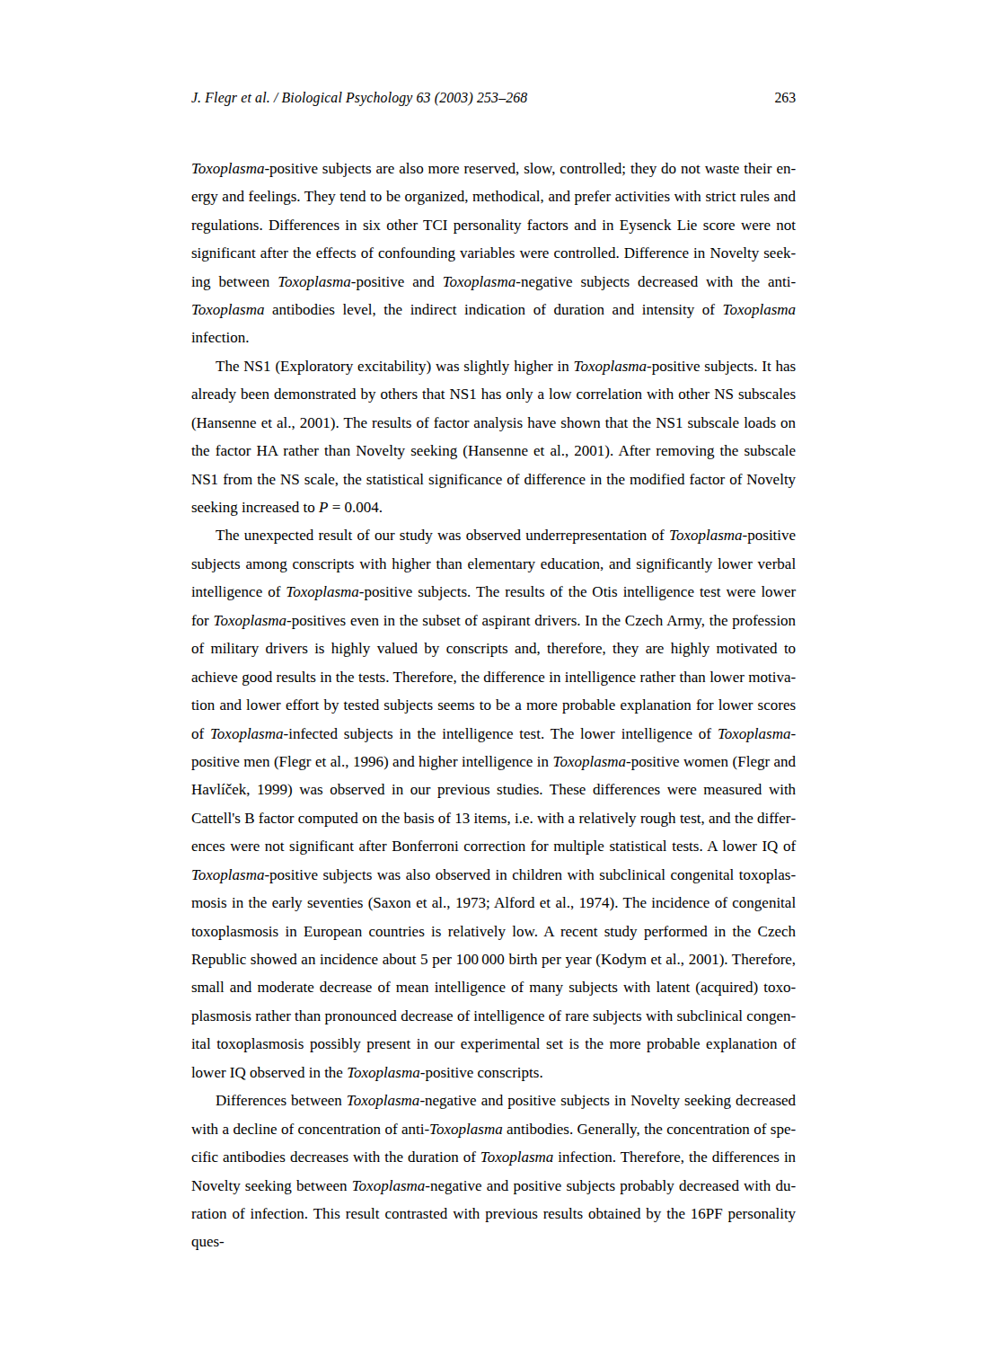J. Flegr et al. / Biological Psychology 63 (2003) 253–268 263
Toxoplasma-positive subjects are also more reserved, slow, controlled; they do not waste their energy and feelings. They tend to be organized, methodical, and prefer activities with strict rules and regulations. Differences in six other TCI personality factors and in Eysenck Lie score were not significant after the effects of confounding variables were controlled. Difference in Novelty seeking between Toxoplasma-positive and Toxoplasma-negative subjects decreased with the anti-Toxoplasma antibodies level, the indirect indication of duration and intensity of Toxoplasma infection.
The NS1 (Exploratory excitability) was slightly higher in Toxoplasma-positive subjects. It has already been demonstrated by others that NS1 has only a low correlation with other NS subscales (Hansenne et al., 2001). The results of factor analysis have shown that the NS1 subscale loads on the factor HA rather than Novelty seeking (Hansenne et al., 2001). After removing the subscale NS1 from the NS scale, the statistical significance of difference in the modified factor of Novelty seeking increased to P = 0.004.
The unexpected result of our study was observed underrepresentation of Toxoplasma-positive subjects among conscripts with higher than elementary education, and significantly lower verbal intelligence of Toxoplasma-positive subjects. The results of the Otis intelligence test were lower for Toxoplasma-positives even in the subset of aspirant drivers. In the Czech Army, the profession of military drivers is highly valued by conscripts and, therefore, they are highly motivated to achieve good results in the tests. Therefore, the difference in intelligence rather than lower motivation and lower effort by tested subjects seems to be a more probable explanation for lower scores of Toxoplasma-infected subjects in the intelligence test. The lower intelligence of Toxoplasma-positive men (Flegr et al., 1996) and higher intelligence in Toxoplasma-positive women (Flegr and Havlíček, 1999) was observed in our previous studies. These differences were measured with Cattell's B factor computed on the basis of 13 items, i.e. with a relatively rough test, and the differences were not significant after Bonferroni correction for multiple statistical tests. A lower IQ of Toxoplasma-positive subjects was also observed in children with subclinical congenital toxoplasmosis in the early seventies (Saxon et al., 1973; Alford et al., 1974). The incidence of congenital toxoplasmosis in European countries is relatively low. A recent study performed in the Czech Republic showed an incidence about 5 per 100 000 birth per year (Kodym et al., 2001). Therefore, small and moderate decrease of mean intelligence of many subjects with latent (acquired) toxoplasmosis rather than pronounced decrease of intelligence of rare subjects with subclinical congenital toxoplasmosis possibly present in our experimental set is the more probable explanation of lower IQ observed in the Toxoplasma-positive conscripts.
Differences between Toxoplasma-negative and positive subjects in Novelty seeking decreased with a decline of concentration of anti-Toxoplasma antibodies. Generally, the concentration of specific antibodies decreases with the duration of Toxoplasma infection. Therefore, the differences in Novelty seeking between Toxoplasma-negative and positive subjects probably decreased with duration of infection. This result contrasted with previous results obtained by the 16PF personality ques-